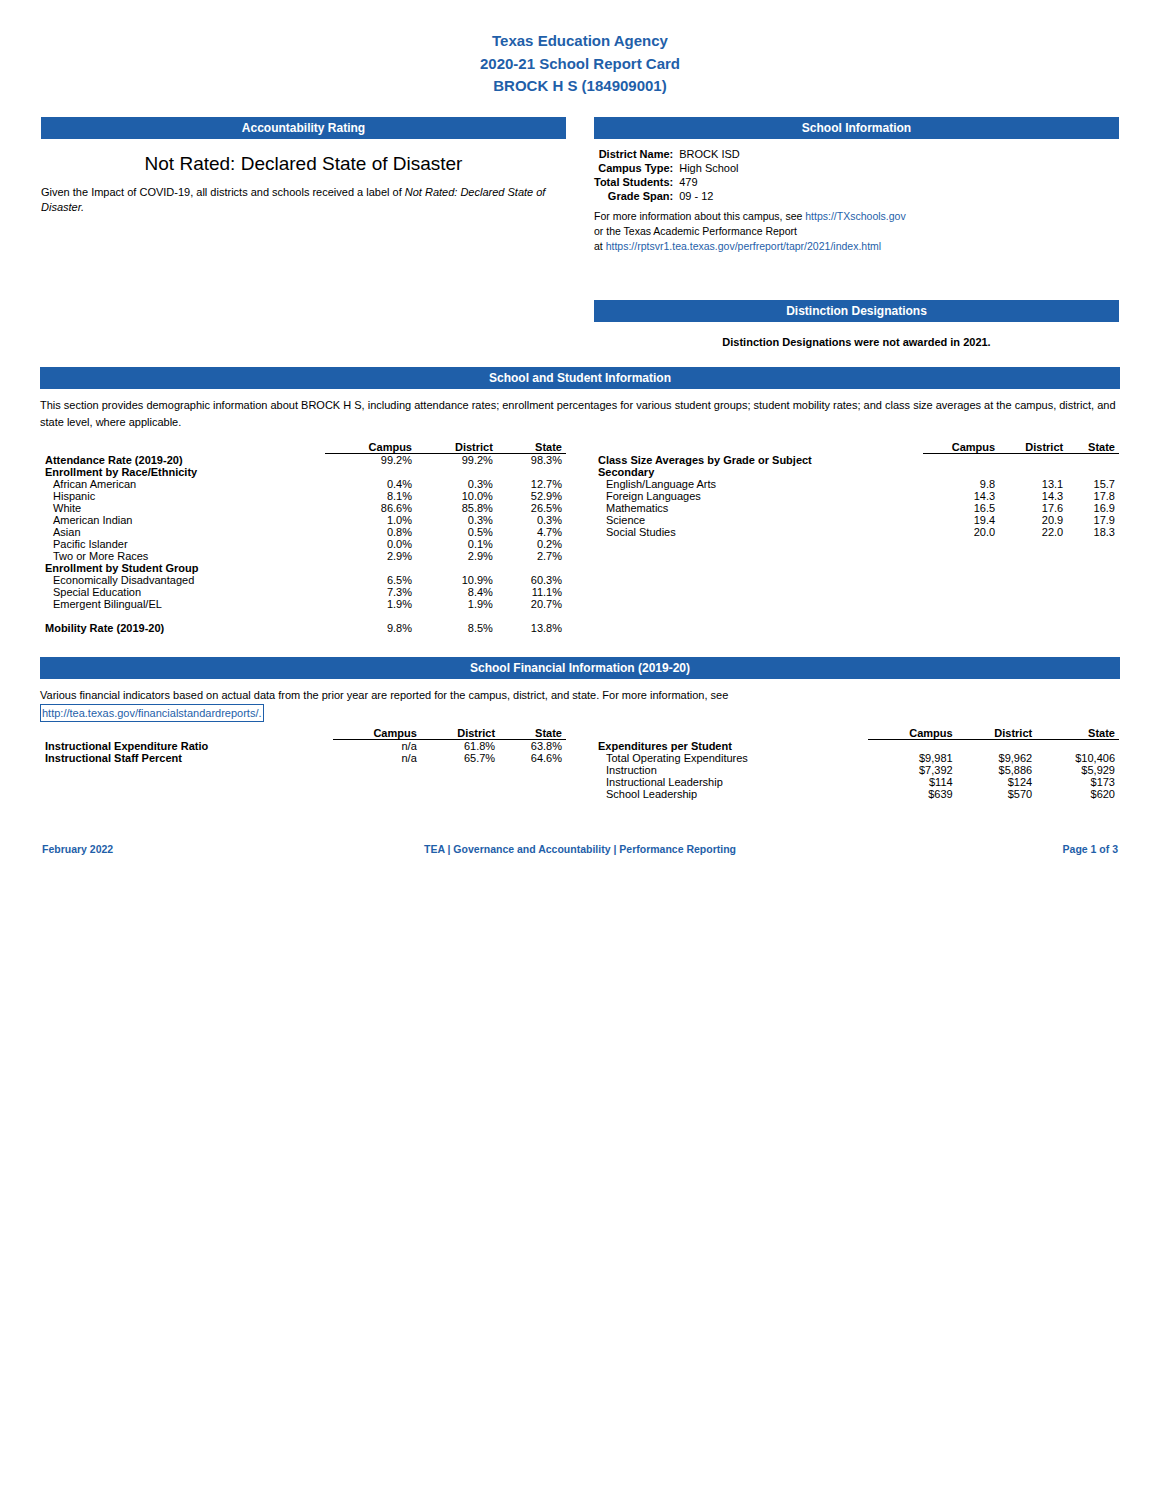Texas Education Agency
2020-21 School Report Card
BROCK H S (184909001)
| Accountability Rating Not Rated: Declared State of Disaster Given the Impact of COVID-19, all districts and schools received a label of Not Rated: Declared State of Disaster. | School Information / District Name: / BROCK ISD / / Campus Type: / High School / / Total Students: / 479 / / Grade Span: / 09 - 12 / For more information about this campus, see https://TXschools.gov or the Texas Academic Performance Report at https://rptsvr1.tea.texas.gov/perfreport/tapr/2021/index.html |
| | Distinction Designations Distinction Designations were not awarded in 2021. |
School and Student Information
This section provides demographic information about BROCK H S, including attendance rates; enrollment percentages for various student groups; student mobility rates; and class size averages at the campus, district, and state level, where applicable.
| / / Campus / District / State / / --- / --- / --- / --- / / Attendance Rate (2019-20) / 99.2% / 99.2% / 98.3% / / Enrollment by Race/Ethnicity / / / / / African American / 0.4% / 0.3% / 12.7% / / Hispanic / 8.1% / 10.0% / 52.9% / / White / 86.6% / 85.8% / 26.5% / / American Indian / 1.0% / 0.3% / 0.3% / / Asian / 0.8% / 0.5% / 4.7% / / Pacific Islander / 0.0% / 0.1% / 0.2% / / Two or More Races / 2.9% / 2.9% / 2.7% / / Enrollment by Student Group / / / / / Economically Disadvantaged / 6.5% / 10.9% / 60.3% / / Special Education / 7.3% / 8.4% / 11.1% / / Emergent Bilingual/EL / 1.9% / 1.9% / 20.7% / / Mobility Rate (2019-20) / 9.8% / 8.5% / 13.8% / | / / Campus / District / State / / --- / --- / --- / --- / / Class Size Averages by Grade or Subject / / / / / Secondary / / / / / English/Language Arts / 9.8 / 13.1 / 15.7 / / Foreign Languages / 14.3 / 14.3 / 17.8 / / Mathematics / 16.5 / 17.6 / 16.9 / / Science / 19.4 / 20.9 / 17.9 / / Social Studies / 20.0 / 22.0 / 18.3 / |
School Financial Information (2019-20)
Various financial indicators based on actual data from the prior year are reported for the campus, district, and state. For more information, see
http://tea.texas.gov/financialstandardreports/.
| / / Campus / District / State / / --- / --- / --- / --- / / Instructional Expenditure Ratio / n/a / 61.8% / 63.8% / / Instructional Staff Percent / n/a / 65.7% / 64.6% / | / / Campus / District / State / / --- / --- / --- / --- / / Expenditures per Student / / / / / Total Operating Expenditures / $9,981 / $9,962 / $10,406 / / Instruction / $7,392 / $5,886 / $5,929 / / Instructional Leadership / $114 / $124 / $173 / / School Leadership / $639 / $570 / $620 / |
| February 2022 | TEA / Governance and Accountability / Performance Reporting | Page 1 of 3 |